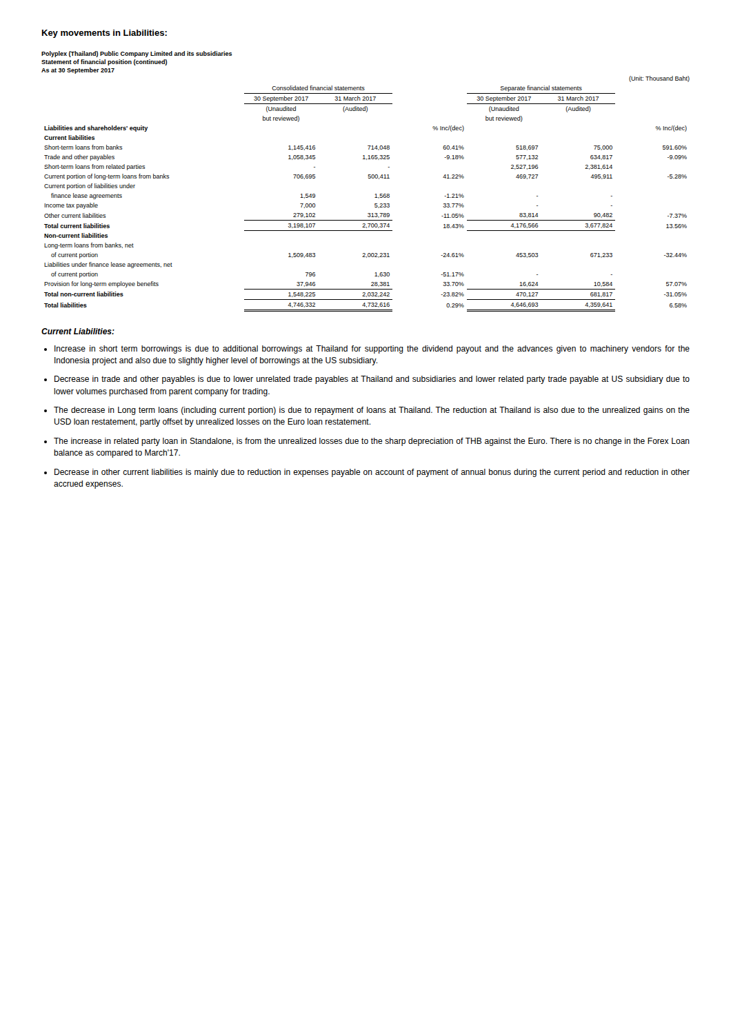Key movements in Liabilities:
Polyplex (Thailand) Public Company Limited and its subsidiaries
Statement of financial position (continued)
As at 30 September 2017
(Unit: Thousand Baht)
| | Consolidated financial statements | | Separate financial statements | |
| --- | --- | --- | --- | --- |
| | 30 September 2017 | 31 March 2017 | | 30 September 2017 | 31 March 2017 | |
| | (Unaudited | (Audited) | | (Unaudited | (Audited) | |
| | but reviewed) | | | but reviewed) | | |
| Liabilities and shareholders' equity | | | % Inc/(dec) | | | % Inc/(dec) |
| Current liabilities | | | | | | |
| Short-term loans from banks | 1,145,416 | 714,048 | 60.41% | 518,697 | 75,000 | 591.60% |
| Trade and other payables | 1,058,345 | 1,165,325 | -9.18% | 577,132 | 634,817 | -9.09% |
| Short-term loans from related parties | - | - | | 2,527,196 | 2,381,614 | |
| Current portion of long-term loans from banks | 706,695 | 500,411 | 41.22% | 469,727 | 495,911 | -5.28% |
| Current portion of liabilities under | | | | | | |
| finance lease agreements | 1,549 | 1,568 | -1.21% | - | - | |
| Income tax payable | 7,000 | 5,233 | 33.77% | - | - | |
| Other current liabilities | 279,102 | 313,789 | -11.05% | 83,814 | 90,482 | -7.37% |
| Total current liabilities | 3,198,107 | 2,700,374 | 18.43% | 4,176,566 | 3,677,824 | 13.56% |
| Non-current liabilities | | | | | | |
| Long-term loans from banks, net | | | | | | |
| of current portion | 1,509,483 | 2,002,231 | -24.61% | 453,503 | 671,233 | -32.44% |
| Liabilities under finance lease agreements, net | | | | | | |
| of current portion | 796 | 1,630 | -51.17% | - | - | |
| Provision for long-term employee benefits | 37,946 | 28,381 | 33.70% | 16,624 | 10,584 | 57.07% |
| Total non-current liabilities | 1,548,225 | 2,032,242 | -23.82% | 470,127 | 681,817 | -31.05% |
| Total liabilities | 4,746,332 | 4,732,616 | 0.29% | 4,646,693 | 4,359,641 | 6.58% |
Current Liabilities:
Increase in short term borrowings is due to additional borrowings at Thailand for supporting the dividend payout and the advances given to machinery vendors for the Indonesia project and also due to slightly higher level of borrowings at the US subsidiary.
Decrease in trade and other payables is due to lower unrelated trade payables at Thailand and subsidiaries and lower related party trade payable at US subsidiary due to lower volumes purchased from parent company for trading.
The decrease in Long term loans (including current portion) is due to repayment of loans at Thailand. The reduction at Thailand is also due to the unrealized gains on the USD loan restatement, partly offset by unrealized losses on the Euro loan restatement.
The increase in related party loan in Standalone, is from the unrealized losses due to the sharp depreciation of THB against the Euro. There is no change in the Forex Loan balance as compared to March'17.
Decrease in other current liabilities is mainly due to reduction in expenses payable on account of payment of annual bonus during the current period and reduction in other accrued expenses.